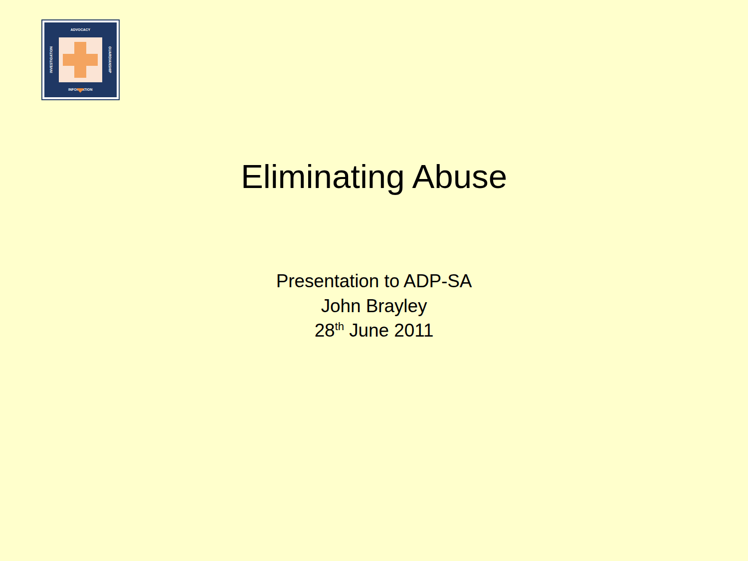ADVOCACY INVESTIGATION
GUARDIANSHIP INFORMATION
Eliminating Abuse
Presentation to ADP-SA
John Brayley
28th June 2011